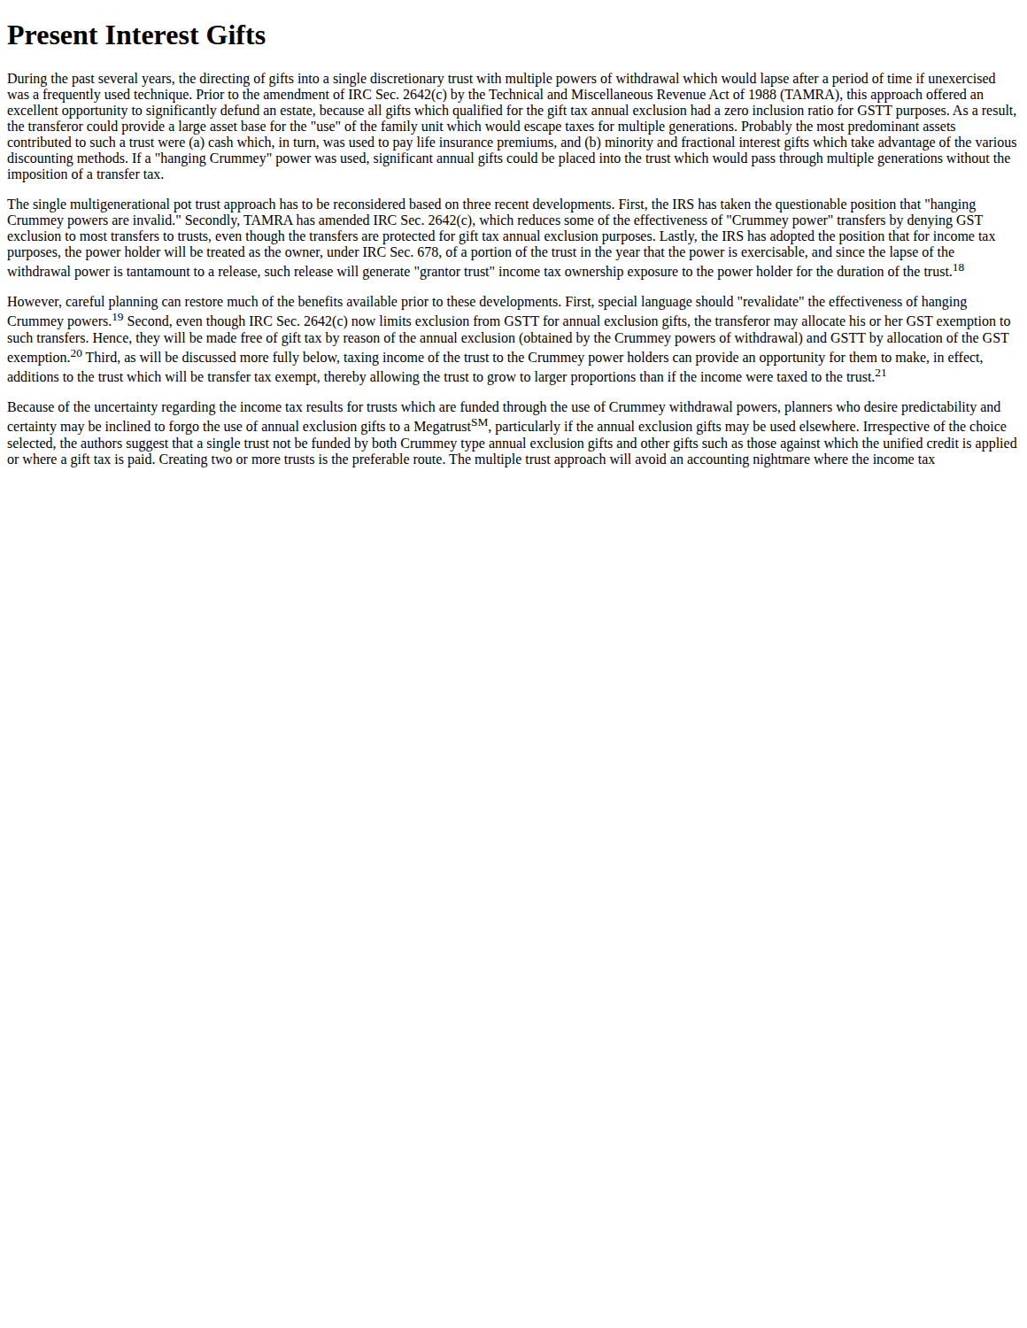Present Interest Gifts
During the past several years, the directing of gifts into a single discretionary trust with multiple powers of withdrawal which would lapse after a period of time if unexercised was a frequently used technique. Prior to the amendment of IRC Sec. 2642(c) by the Technical and Miscellaneous Revenue Act of 1988 (TAMRA), this approach offered an excellent opportunity to significantly defund an estate, because all gifts which qualified for the gift tax annual exclusion had a zero inclusion ratio for GSTT purposes. As a result, the transferor could provide a large asset base for the "use" of the family unit which would escape taxes for multiple generations. Probably the most predominant assets contributed to such a trust were (a) cash which, in turn, was used to pay life insurance premiums, and (b) minority and fractional interest gifts which take advantage of the various discounting methods. If a "hanging Crummey" power was used, significant annual gifts could be placed into the trust which would pass through multiple generations without the imposition of a transfer tax.
The single multigenerational pot trust approach has to be reconsidered based on three recent developments. First, the IRS has taken the questionable position that "hanging Crummey powers are invalid." Secondly, TAMRA has amended IRC Sec. 2642(c), which reduces some of the effectiveness of "Crummey power" transfers by denying GST exclusion to most transfers to trusts, even though the transfers are protected for gift tax annual exclusion purposes. Lastly, the IRS has adopted the position that for income tax purposes, the power holder will be treated as the owner, under IRC Sec. 678, of a portion of the trust in the year that the power is exercisable, and since the lapse of the withdrawal power is tantamount to a release, such release will generate "grantor trust" income tax ownership exposure to the power holder for the duration of the trust.18
However, careful planning can restore much of the benefits available prior to these developments. First, special language should "revalidate" the effectiveness of hanging Crummey powers.19 Second, even though IRC Sec. 2642(c) now limits exclusion from GSTT for annual exclusion gifts, the transferor may allocate his or her GST exemption to such transfers. Hence, they will be made free of gift tax by reason of the annual exclusion (obtained by the Crummey powers of withdrawal) and GSTT by allocation of the GST exemption.20 Third, as will be discussed more fully below, taxing income of the trust to the Crummey power holders can provide an opportunity for them to make, in effect, additions to the trust which will be transfer tax exempt, thereby allowing the trust to grow to larger proportions than if the income were taxed to the trust.21
Because of the uncertainty regarding the income tax results for trusts which are funded through the use of Crummey withdrawal powers, planners who desire predictability and certainty may be inclined to forgo the use of annual exclusion gifts to a MegatrustSM, particularly if the annual exclusion gifts may be used elsewhere. Irrespective of the choice selected, the authors suggest that a single trust not be funded by both Crummey type annual exclusion gifts and other gifts such as those against which the unified credit is applied or where a gift tax is paid. Creating two or more trusts is the preferable route. The multiple trust approach will avoid an accounting nightmare where the income tax